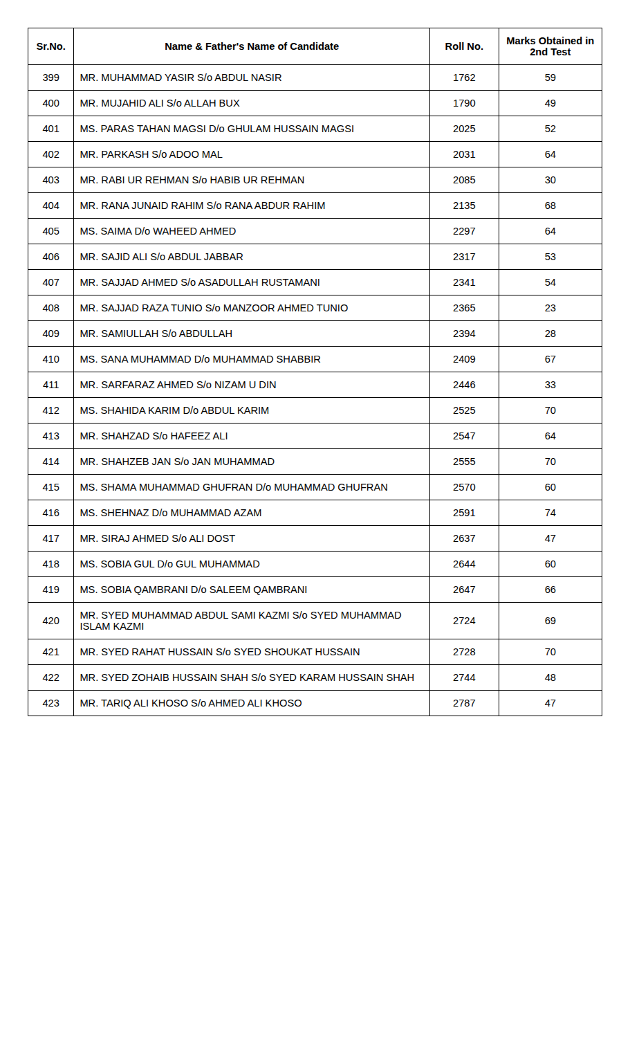| Sr.No. | Name & Father's Name of Candidate | Roll No. | Marks Obtained in 2nd Test |
| --- | --- | --- | --- |
| 399 | MR. MUHAMMAD YASIR S/o ABDUL NASIR | 1762 | 59 |
| 400 | MR. MUJAHID ALI S/o ALLAH BUX | 1790 | 49 |
| 401 | MS. PARAS TAHAN MAGSI D/o GHULAM HUSSAIN MAGSI | 2025 | 52 |
| 402 | MR. PARKASH S/o ADOO MAL | 2031 | 64 |
| 403 | MR. RABI UR REHMAN S/o HABIB UR REHMAN | 2085 | 30 |
| 404 | MR. RANA JUNAID RAHIM S/o RANA ABDUR RAHIM | 2135 | 68 |
| 405 | MS. SAIMA D/o WAHEED AHMED | 2297 | 64 |
| 406 | MR. SAJID ALI S/o ABDUL JABBAR | 2317 | 53 |
| 407 | MR. SAJJAD AHMED S/o ASADULLAH RUSTAMANI | 2341 | 54 |
| 408 | MR. SAJJAD RAZA TUNIO S/o MANZOOR AHMED TUNIO | 2365 | 23 |
| 409 | MR. SAMIULLAH S/o ABDULLAH | 2394 | 28 |
| 410 | MS. SANA MUHAMMAD D/o MUHAMMAD SHABBIR | 2409 | 67 |
| 411 | MR. SARFARAZ AHMED S/o NIZAM U DIN | 2446 | 33 |
| 412 | MS. SHAHIDA KARIM D/o ABDUL KARIM | 2525 | 70 |
| 413 | MR. SHAHZAD S/o HAFEEZ ALI | 2547 | 64 |
| 414 | MR. SHAHZEB JAN S/o JAN MUHAMMAD | 2555 | 70 |
| 415 | MS. SHAMA MUHAMMAD GHUFRAN D/o MUHAMMAD GHUFRAN | 2570 | 60 |
| 416 | MS. SHEHNAZ D/o MUHAMMAD AZAM | 2591 | 74 |
| 417 | MR. SIRAJ AHMED S/o ALI DOST | 2637 | 47 |
| 418 | MS. SOBIA GUL D/o GUL MUHAMMAD | 2644 | 60 |
| 419 | MS. SOBIA QAMBRANI D/o SALEEM QAMBRANI | 2647 | 66 |
| 420 | MR. SYED MUHAMMAD ABDUL SAMI KAZMI S/o SYED MUHAMMAD ISLAM KAZMI | 2724 | 69 |
| 421 | MR. SYED RAHAT HUSSAIN S/o SYED SHOUKAT HUSSAIN | 2728 | 70 |
| 422 | MR. SYED ZOHAIB HUSSAIN SHAH S/o SYED KARAM HUSSAIN SHAH | 2744 | 48 |
| 423 | MR. TARIQ ALI KHOSO S/o AHMED ALI KHOSO | 2787 | 47 |